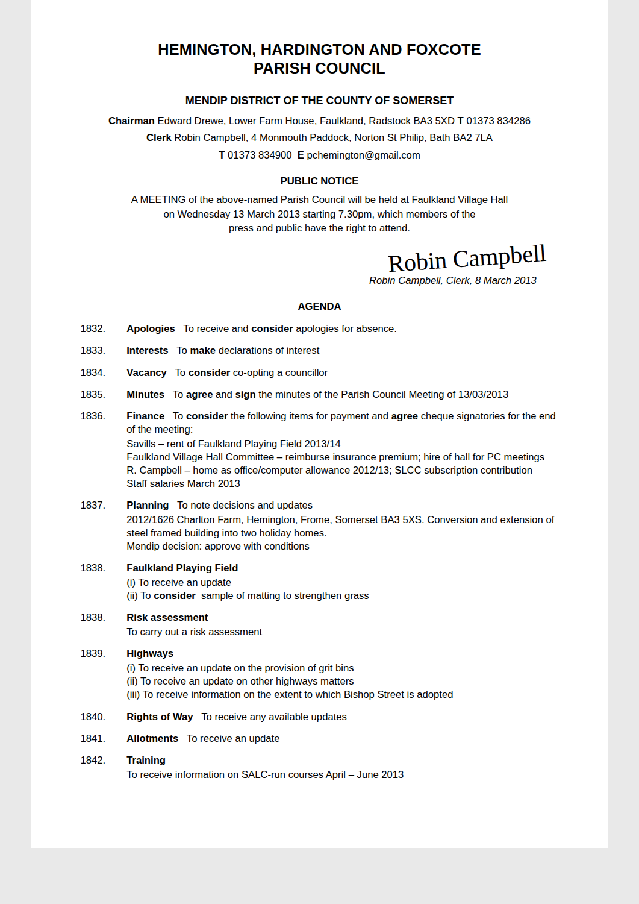HEMINGTON, HARDINGTON AND FOXCOTE
PARISH COUNCIL
MENDIP DISTRICT OF THE COUNTY OF SOMERSET
Chairman Edward Drewe, Lower Farm House, Faulkland, Radstock BA3 5XD T 01373 834286
Clerk Robin Campbell, 4 Monmouth Paddock, Norton St Philip, Bath BA2 7LA
T 01373 834900 E pchemington@gmail.com
PUBLIC NOTICE
A MEETING of the above-named Parish Council will be held at Faulkland Village Hall
on Wednesday 13 March 2013 starting 7.30pm, which members of the
press and public have the right to attend.
Robin Campbell
Robin Campbell, Clerk, 8 March 2013
AGENDA
| 1832. | Apologies To receive and consider apologies for absence. |
| 1833. | Interests To make declarations of interest |
| 1834. | Vacancy To consider co-opting a councillor |
| 1835. | Minutes To agree and sign the minutes of the Parish Council Meeting of 13/03/2013 |
| 1836. | Finance To consider the following items for payment and agree cheque signatories for the end of the meeting: Savills – rent of Faulkland Playing Field 2013/14 Faulkland Village Hall Committee – reimburse insurance premium; hire of hall for PC meetings R. Campbell – home as office/computer allowance 2012/13; SLCC subscription contribution Staff salaries March 2013 |
| 1837. | Planning To note decisions and updates 2012/1626 Charlton Farm, Hemington, Frome, Somerset BA3 5XS. Conversion and extension of steel framed building into two holiday homes. Mendip decision: approve with conditions |
| 1838. | Faulkland Playing Field (i) To receive an update (ii) To consider sample of matting to strengthen grass |
| 1838. | Risk assessment To carry out a risk assessment |
| 1839. | Highways (i) To receive an update on the provision of grit bins (ii) To receive an update on other highways matters (iii) To receive information on the extent to which Bishop Street is adopted |
| 1840. | Rights of Way To receive any available updates |
| 1841. | Allotments To receive an update |
| 1842. | Training To receive information on SALC-run courses April – June 2013 |